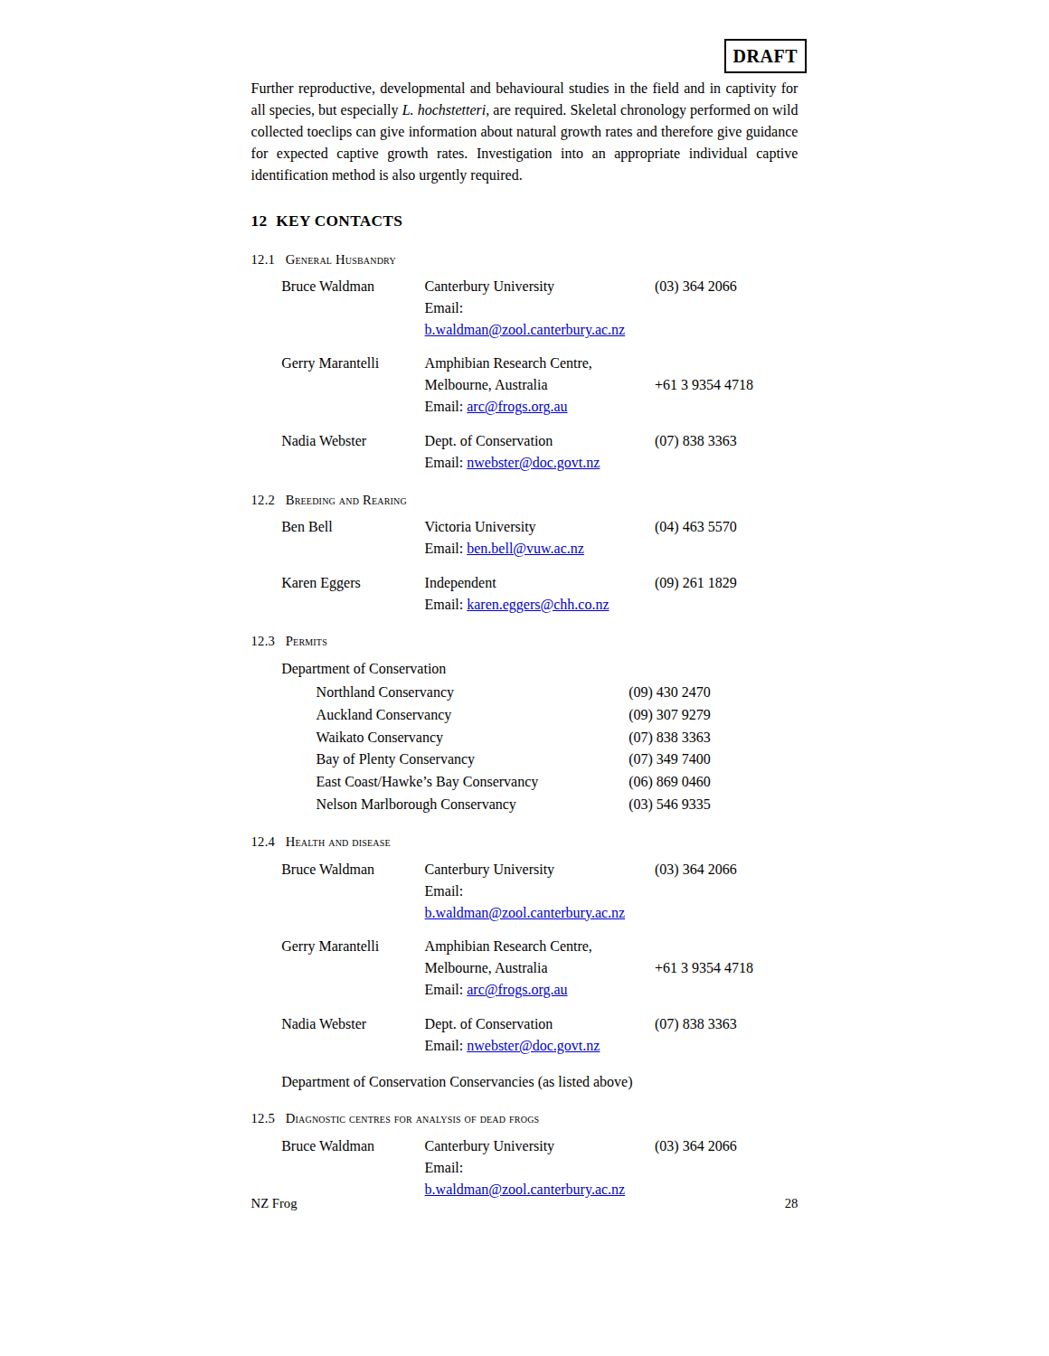DRAFT
Further reproductive, developmental and behavioural studies in the field and in captivity for all species, but especially L. hochstetteri, are required. Skeletal chronology performed on wild collected toeclips can give information about natural growth rates and therefore give guidance for expected captive growth rates. Investigation into an appropriate individual captive identification method is also urgently required.
12 KEY CONTACTS
12.1 General Husbandry
| Bruce Waldman | Canterbury University Email: b.waldman@zool.canterbury.ac.nz | (03) 364 2066 |
| Gerry Marantelli | Amphibian Research Centre, Melbourne, Australia Email: arc@frogs.org.au | +61 3 9354 4718 |
| Nadia Webster | Dept. of Conservation Email: nwebster@doc.govt.nz | (07) 838 3363 |
12.2 Breeding and Rearing
| Ben Bell | Victoria University Email: ben.bell@vuw.ac.nz | (04) 463 5570 |
| Karen Eggers | Independent Email: karen.eggers@chh.co.nz | (09) 261 1829 |
12.3 Permits
Department of Conservation
| Northland Conservancy | (09) 430 2470 |
| Auckland Conservancy | (09) 307 9279 |
| Waikato Conservancy | (07) 838 3363 |
| Bay of Plenty Conservancy | (07) 349 7400 |
| East Coast/Hawke’s Bay Conservancy | (06) 869 0460 |
| Nelson Marlborough Conservancy | (03) 546 9335 |
12.4 Health and disease
| Bruce Waldman | Canterbury University Email: b.waldman@zool.canterbury.ac.nz | (03) 364 2066 |
| Gerry Marantelli | Amphibian Research Centre, Melbourne, Australia Email: arc@frogs.org.au | +61 3 9354 4718 |
| Nadia Webster | Dept. of Conservation Email: nwebster@doc.govt.nz | (07) 838 3363 |
Department of Conservation Conservancies (as listed above)
12.5 Diagnostic centres for analysis of dead frogs
| Bruce Waldman | Canterbury University Email: b.waldman@zool.canterbury.ac.nz | (03) 364 2066 |
NZ Frog 28